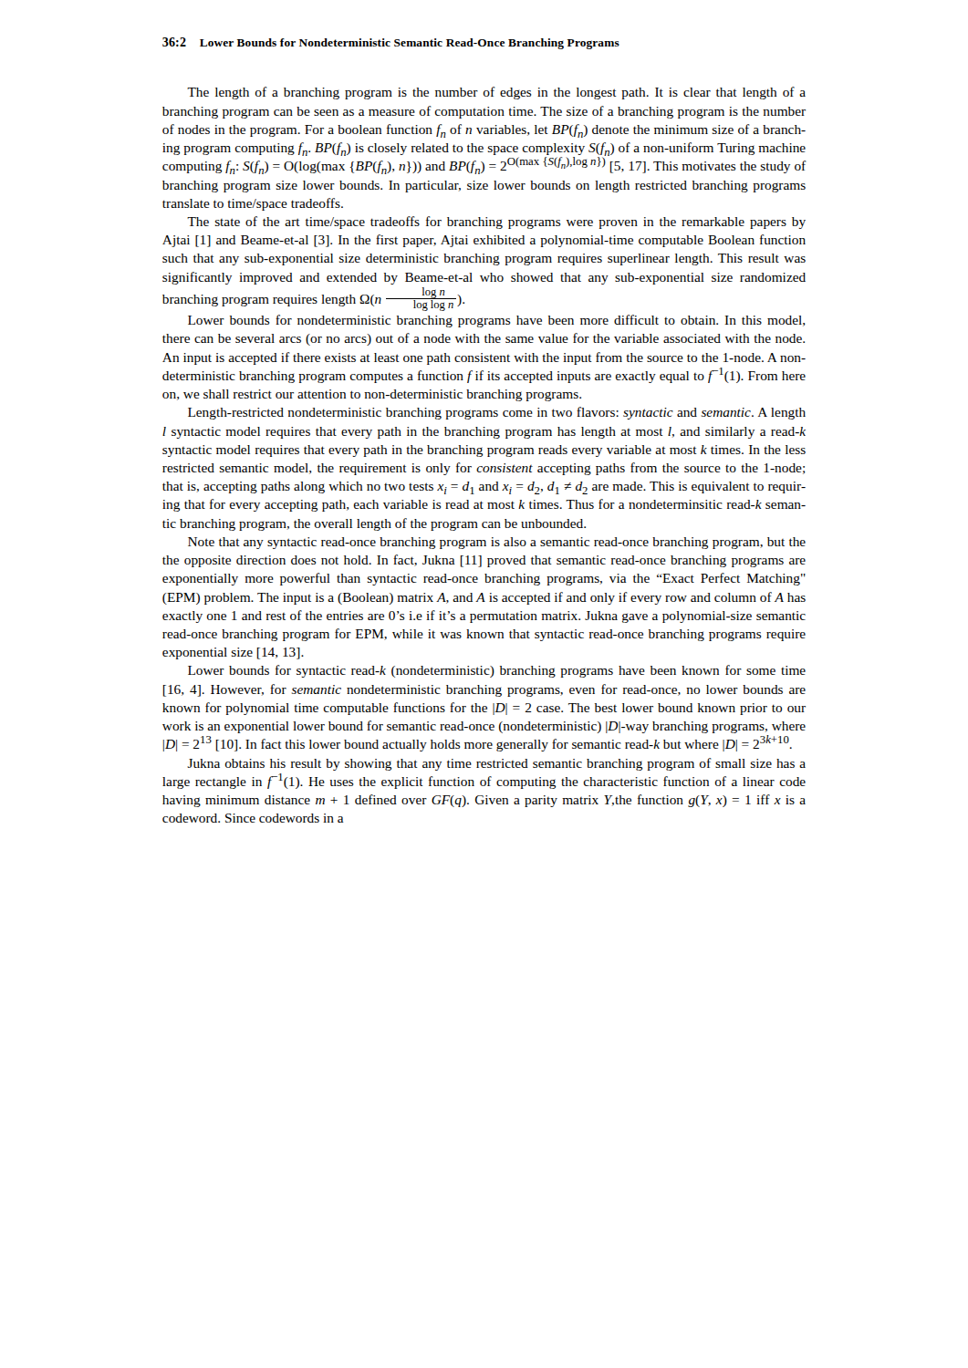36:2 Lower Bounds for Nondeterministic Semantic Read-Once Branching Programs
The length of a branching program is the number of edges in the longest path. It is clear that length of a branching program can be seen as a measure of computation time. The size of a branching program is the number of nodes in the program. For a boolean function fn of n variables, let BP(fn) denote the minimum size of a branching program computing fn. BP(fn) is closely related to the space complexity S(fn) of a non-uniform Turing machine computing fn: S(fn) = O(log(max {BP(fn), n})) and BP(fn) = 2O(max {S(fn),log n}) [5, 17]. This motivates the study of branching program size lower bounds. In particular, size lower bounds on length restricted branching programs translate to time/space tradeoffs.
The state of the art time/space tradeoffs for branching programs were proven in the remarkable papers by Ajtai [1] and Beame-et-al [3]. In the first paper, Ajtai exhibited a polynomial-time computable Boolean function such that any sub-exponential size deterministic branching program requires superlinear length. This result was significantly improved and extended by Beame-et-al who showed that any sub-exponential size randomized branching program requires length Ω(n log n log log n).
Lower bounds for nondeterministic branching programs have been more difficult to obtain. In this model, there can be several arcs (or no arcs) out of a node with the same value for the variable associated with the node. An input is accepted if there exists at least one path consistent with the input from the source to the 1-node. A nondeterministic branching program computes a function f if its accepted inputs are exactly equal to f−1(1). From here on, we shall restrict our attention to non-deterministic branching programs.
Length-restricted nondeterministic branching programs come in two flavors: syntactic and semantic. A length l syntactic model requires that every path in the branching program has length at most l, and similarly a read-k syntactic model requires that every path in the branching program reads every variable at most k times. In the less restricted semantic model, the requirement is only for consistent accepting paths from the source to the 1-node; that is, accepting paths along which no two tests xi = d1 and xi = d2, d1 ≠ d2 are made. This is equivalent to requiring that for every accepting path, each variable is read at most k times. Thus for a nondeterminsitic read-k semantic branching program, the overall length of the program can be unbounded.
Note that any syntactic read-once branching program is also a semantic read-once branching program, but the the opposite direction does not hold. In fact, Jukna [11] proved that semantic read-once branching programs are exponentially more powerful than syntactic read-once branching programs, via the “Exact Perfect Matching"(EPM) problem. The input is a (Boolean) matrix A, and A is accepted if and only if every row and column of A has exactly one 1 and rest of the entries are 0’s i.e if it’s a permutation matrix. Jukna gave a polynomial-size semantic read-once branching program for EPM, while it was known that syntactic read-once branching programs require exponential size [14, 13].
Lower bounds for syntactic read-k (nondeterministic) branching programs have been known for some time [16, 4]. However, for semantic nondeterministic branching programs, even for read-once, no lower bounds are known for polynomial time computable functions for the |D| = 2 case. The best lower bound known prior to our work is an exponential lower bound for semantic read-once (nondeterministic) |D|-way branching programs, where |D| = 213 [10]. In fact this lower bound actually holds more generally for semantic read-k but where |D| = 23k+10.
Jukna obtains his result by showing that any time restricted semantic branching program of small size has a large rectangle in f−1(1). He uses the explicit function of computing the characteristic function of a linear code having minimum distance m + 1 defined over GF(q). Given a parity matrix Y,the function g(Y, x) = 1 iff x is a codeword. Since codewords in a